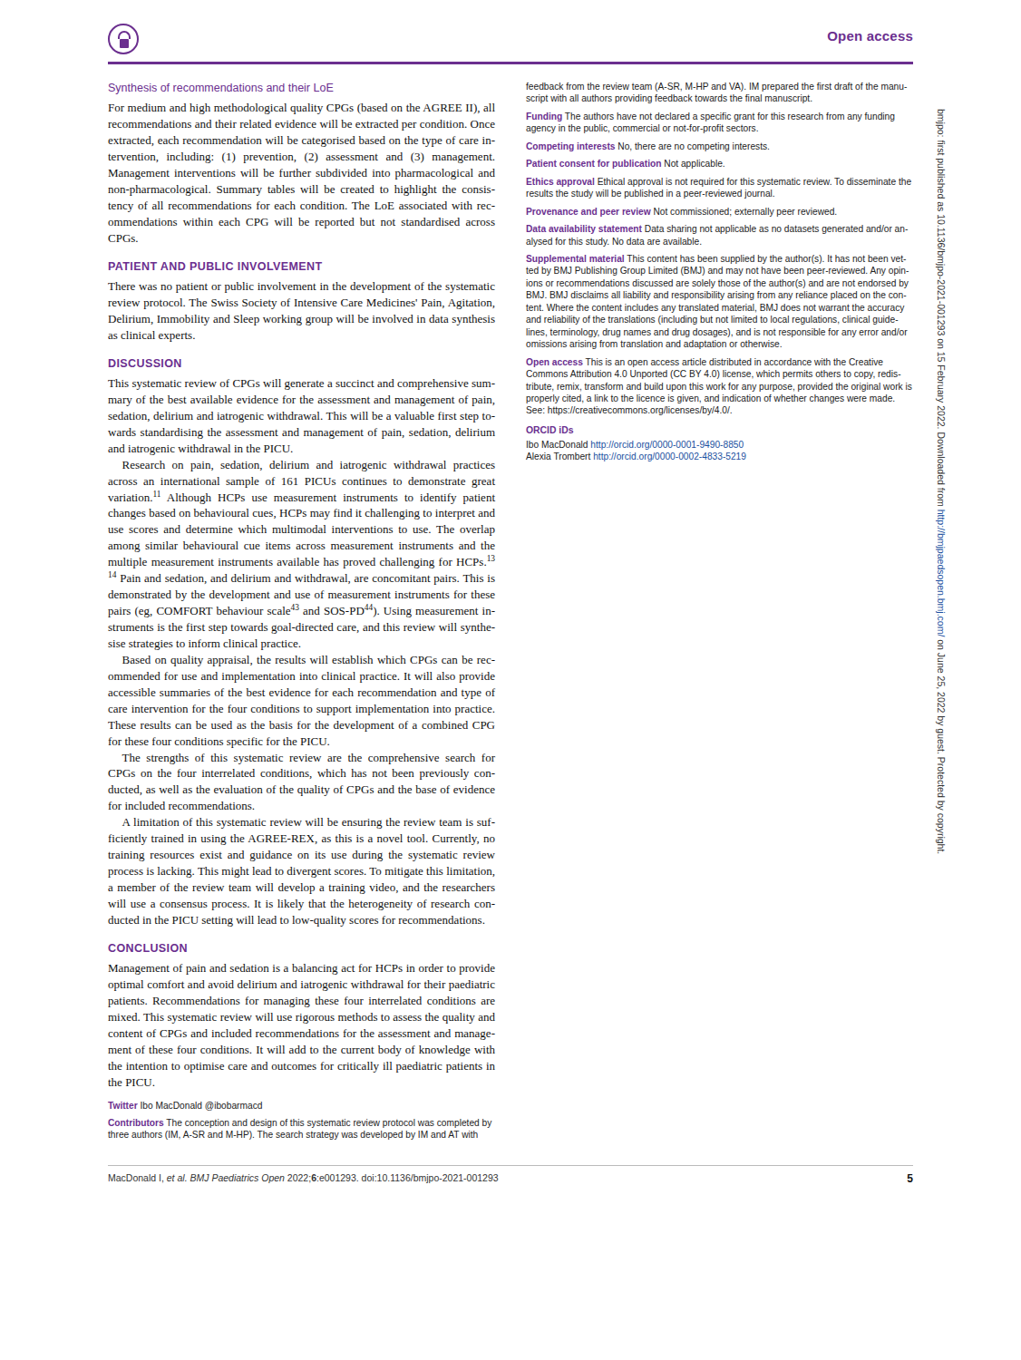Open access
bmjpo: first published as 10.1136/bmjpo-2021-001293 on 15 February 2022. Downloaded from http://bmjpaedsopen.bmj.com/ on June 25, 2022 by guest. Protected by copyright.
Synthesis of recommendations and their LoE
For medium and high methodological quality CPGs (based on the AGREE II), all recommendations and their related evidence will be extracted per condition. Once extracted, each recommendation will be categorised based on the type of care intervention, including: (1) prevention, (2) assessment and (3) management. Management interventions will be further subdivided into pharmacological and non-pharmacological. Summary tables will be created to highlight the consistency of all recommendations for each condition. The LoE associated with recommendations within each CPG will be reported but not standardised across CPGs.
Patient and public involvement
There was no patient or public involvement in the development of the systematic review protocol. The Swiss Society of Intensive Care Medicines' Pain, Agitation, Delirium, Immobility and Sleep working group will be involved in data synthesis as clinical experts.
Discussion
This systematic review of CPGs will generate a succinct and comprehensive summary of the best available evidence for the assessment and management of pain, sedation, delirium and iatrogenic withdrawal. This will be a valuable first step towards standardising the assessment and management of pain, sedation, delirium and iatrogenic withdrawal in the PICU.
Research on pain, sedation, delirium and iatrogenic withdrawal practices across an international sample of 161 PICUs continues to demonstrate great variation.11 Although HCPs use measurement instruments to identify patient changes based on behavioural cues, HCPs may find it challenging to interpret and use scores and determine which multimodal interventions to use. The overlap among similar behavioural cue items across measurement instruments and the multiple measurement instruments available has proved challenging for HCPs.13 14 Pain and sedation, and delirium and withdrawal, are concomitant pairs. This is demonstrated by the development and use of measurement instruments for these pairs (eg, COMFORT behaviour scale43 and SOS-PD44). Using measurement instruments is the first step towards goal-directed care, and this review will synthesise strategies to inform clinical practice.
Based on quality appraisal, the results will establish which CPGs can be recommended for use and implementation into clinical practice. It will also provide accessible summaries of the best evidence for each recommendation and type of care intervention for the four conditions to support implementation into practice. These results can be used as the basis for the development of a combined CPG for these four conditions specific for the PICU.
The strengths of this systematic review are the comprehensive search for CPGs on the four interrelated conditions, which has not been previously conducted, as well as the evaluation of the quality of CPGs and the base of evidence for included recommendations.
A limitation of this systematic review will be ensuring the review team is sufficiently trained in using the AGREE-REX, as this is a novel tool. Currently, no training resources exist and guidance on its use during the systematic review process is lacking. This might lead to divergent scores. To mitigate this limitation, a member of the review team will develop a training video, and the researchers will use a consensus process. It is likely that the heterogeneity of research conducted in the PICU setting will lead to low-quality scores for recommendations.
Conclusion
Management of pain and sedation is a balancing act for HCPs in order to provide optimal comfort and avoid delirium and iatrogenic withdrawal for their paediatric patients. Recommendations for managing these four interrelated conditions are mixed. This systematic review will use rigorous methods to assess the quality and content of CPGs and included recommendations for the assessment and management of these four conditions. It will add to the current body of knowledge with the intention to optimise care and outcomes for critically ill paediatric patients in the PICU.
Twitter Ibo MacDonald @ibobarmacd
Contributors The conception and design of this systematic review protocol was completed by three authors (IM, A-SR and M-HP). The search strategy was developed by IM and AT with feedback from the review team (A-SR, M-HP and VA). IM prepared the first draft of the manuscript with all authors providing feedback towards the final manuscript.
Funding The authors have not declared a specific grant for this research from any funding agency in the public, commercial or not-for-profit sectors.
Competing interests No, there are no competing interests.
Patient consent for publication Not applicable.
Ethics approval Ethical approval is not required for this systematic review. To disseminate the results the study will be published in a peer-reviewed journal.
Provenance and peer review Not commissioned; externally peer reviewed.
Data availability statement Data sharing not applicable as no datasets generated and/or analysed for this study. No data are available.
Supplemental material This content has been supplied by the author(s). It has not been vetted by BMJ Publishing Group Limited (BMJ) and may not have been peer-reviewed. Any opinions or recommendations discussed are solely those of the author(s) and are not endorsed by BMJ. BMJ disclaims all liability and responsibility arising from any reliance placed on the content. Where the content includes any translated material, BMJ does not warrant the accuracy and reliability of the translations (including but not limited to local regulations, clinical guidelines, terminology, drug names and drug dosages), and is not responsible for any error and/or omissions arising from translation and adaptation or otherwise.
Open access This is an open access article distributed in accordance with the Creative Commons Attribution 4.0 Unported (CC BY 4.0) license, which permits others to copy, redistribute, remix, transform and build upon this work for any purpose, provided the original work is properly cited, a link to the licence is given, and indication of whether changes were made. See: https://creativecommons.org/licenses/by/4.0/.
ORCID iDs
Ibo MacDonald http://orcid.org/0000-0001-9490-8850
Alexia Trombert http://orcid.org/0000-0002-4833-5219
MacDonald I, et al. BMJ Paediatrics Open 2022;6:e001293. doi:10.1136/bmjpo-2021-001293 5